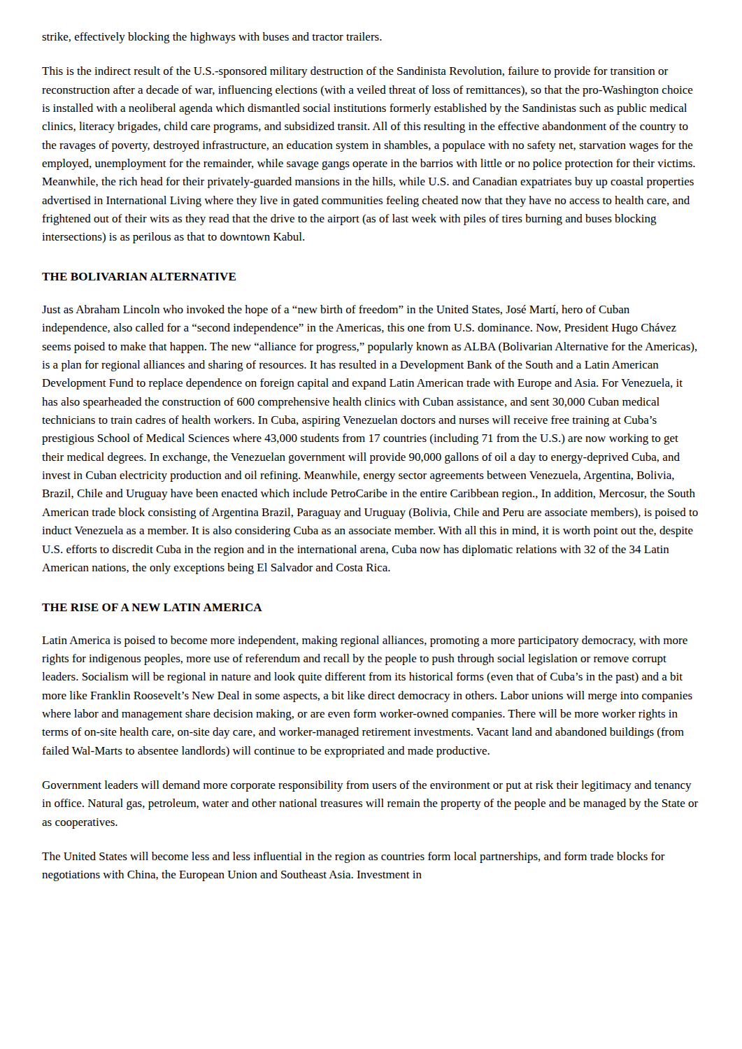strike, effectively blocking the highways with buses and tractor trailers.
This is the indirect result of the U.S.-sponsored military destruction of the Sandinista Revolution, failure to provide for transition or reconstruction after a decade of war, influencing elections (with a veiled threat of loss of remittances), so that the pro-Washington choice is installed with a neoliberal agenda which dismantled social institutions formerly established by the Sandinistas such as public medical clinics, literacy brigades, child care programs, and subsidized transit. All of this resulting in the effective abandonment of the country to the ravages of poverty, destroyed infrastructure, an education system in shambles, a populace with no safety net, starvation wages for the employed, unemployment for the remainder, while savage gangs operate in the barrios with little or no police protection for their victims. Meanwhile, the rich head for their privately-guarded mansions in the hills, while U.S. and Canadian expatriates buy up coastal properties advertised in International Living where they live in gated communities feeling cheated now that they have no access to health care, and frightened out of their wits as they read that the drive to the airport (as of last week with piles of tires burning and buses blocking intersections) is as perilous as that to downtown Kabul.
THE BOLIVARIAN ALTERNATIVE
Just as Abraham Lincoln who invoked the hope of a “new birth of freedom” in the United States, José Martí, hero of Cuban independence, also called for a “second independence” in the Americas, this one from U.S. dominance. Now, President Hugo Chávez seems poised to make that happen. The new “alliance for progress,” popularly known as ALBA (Bolivarian Alternative for the Americas), is a plan for regional alliances and sharing of resources. It has resulted in a Development Bank of the South and a Latin American Development Fund to replace dependence on foreign capital and expand Latin American trade with Europe and Asia. For Venezuela, it has also spearheaded the construction of 600 comprehensive health clinics with Cuban assistance, and sent 30,000 Cuban medical technicians to train cadres of health workers. In Cuba, aspiring Venezuelan doctors and nurses will receive free training at Cuba’s prestigious School of Medical Sciences where 43,000 students from 17 countries (including 71 from the U.S.) are now working to get their medical degrees. In exchange, the Venezuelan government will provide 90,000 gallons of oil a day to energy-deprived Cuba, and invest in Cuban electricity production and oil refining. Meanwhile, energy sector agreements between Venezuela, Argentina, Bolivia, Brazil, Chile and Uruguay have been enacted which include PetroCaribe in the entire Caribbean region., In addition, Mercosur, the South American trade block consisting of Argentina Brazil, Paraguay and Uruguay (Bolivia, Chile and Peru are associate members), is poised to induct Venezuela as a member. It is also considering Cuba as an associate member. With all this in mind, it is worth point out the, despite U.S. efforts to discredit Cuba in the region and in the international arena, Cuba now has diplomatic relations with 32 of the 34 Latin American nations, the only exceptions being El Salvador and Costa Rica.
THE RISE OF A NEW LATIN AMERICA
Latin America is poised to become more independent, making regional alliances, promoting a more participatory democracy, with more rights for indigenous peoples, more use of referendum and recall by the people to push through social legislation or remove corrupt leaders. Socialism will be regional in nature and look quite different from its historical forms (even that of Cuba’s in the past) and a bit more like Franklin Roosevelt’s New Deal in some aspects, a bit like direct democracy in others. Labor unions will merge into companies where labor and management share decision making, or are even form worker-owned companies. There will be more worker rights in terms of on-site health care, on-site day care, and worker-managed retirement investments. Vacant land and abandoned buildings (from failed Wal-Marts to absentee landlords) will continue to be expropriated and made productive.
Government leaders will demand more corporate responsibility from users of the environment or put at risk their legitimacy and tenancy in office. Natural gas, petroleum, water and other national treasures will remain the property of the people and be managed by the State or as cooperatives.
The United States will become less and less influential in the region as countries form local partnerships, and form trade blocks for negotiations with China, the European Union and Southeast Asia. Investment in